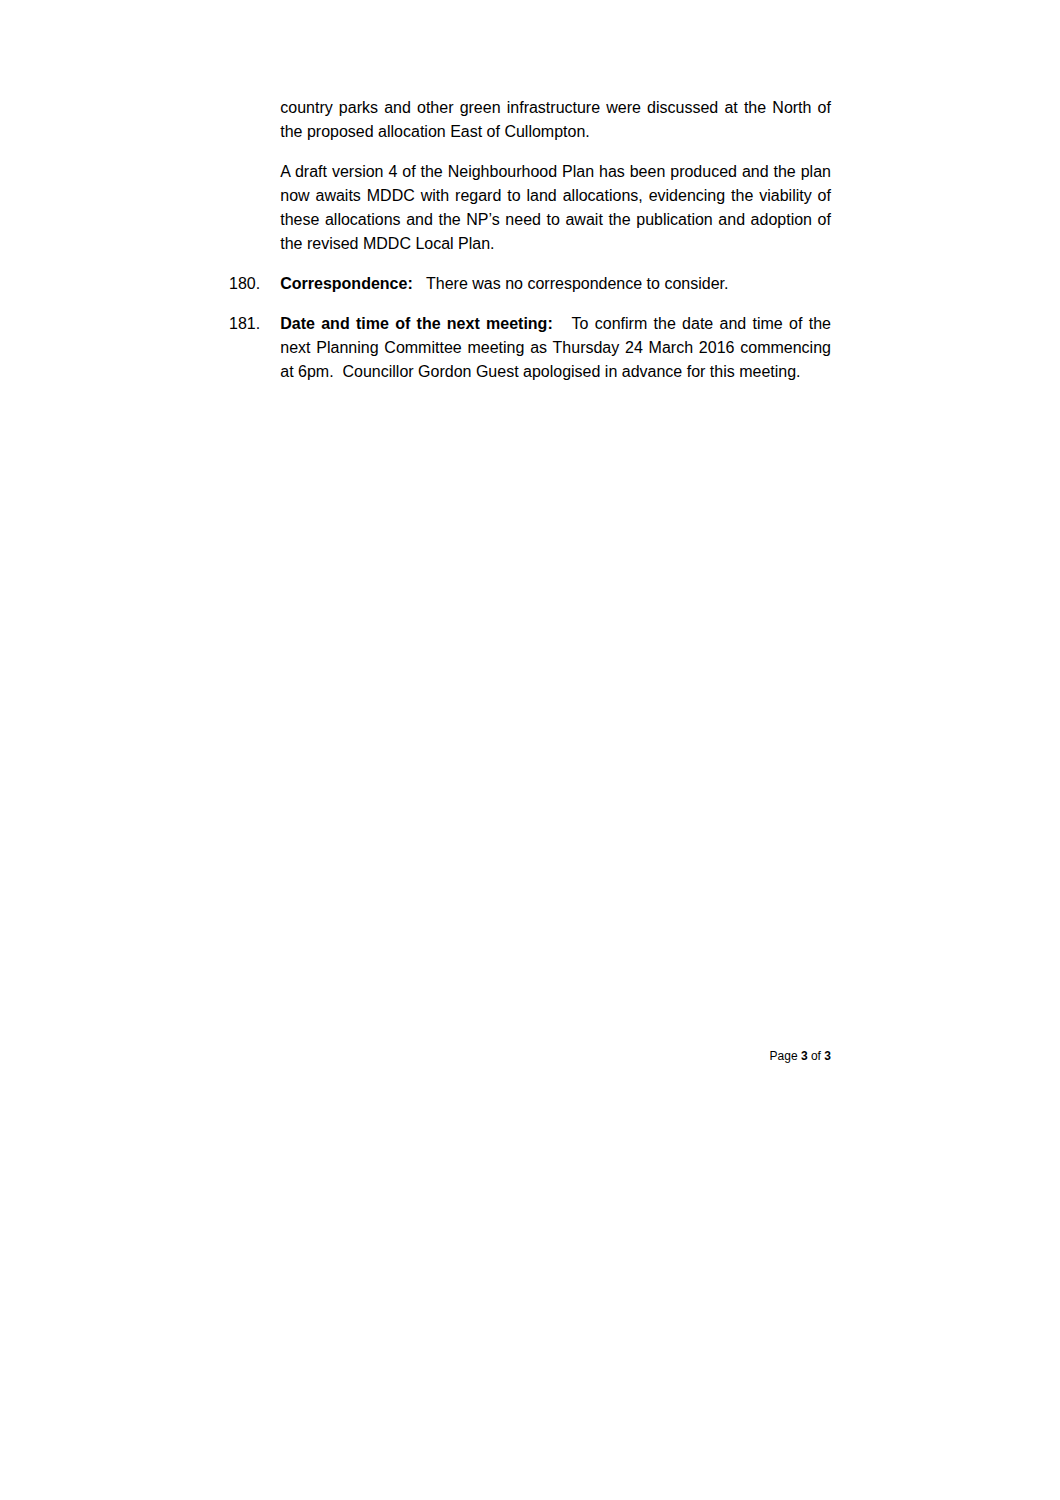country parks and other green infrastructure were discussed at the North of the proposed allocation East of Cullompton.
A draft version 4 of the Neighbourhood Plan has been produced and the plan now awaits MDDC with regard to land allocations, evidencing the viability of these allocations and the NP’s need to await the publication and adoption of the revised MDDC Local Plan.
180.
Correspondence: There was no correspondence to consider.
181.
Date and time of the next meeting: To confirm the date and time of the next Planning Committee meeting as Thursday 24 March 2016 commencing at 6pm. Councillor Gordon Guest apologised in advance for this meeting.
Page 3 of 3